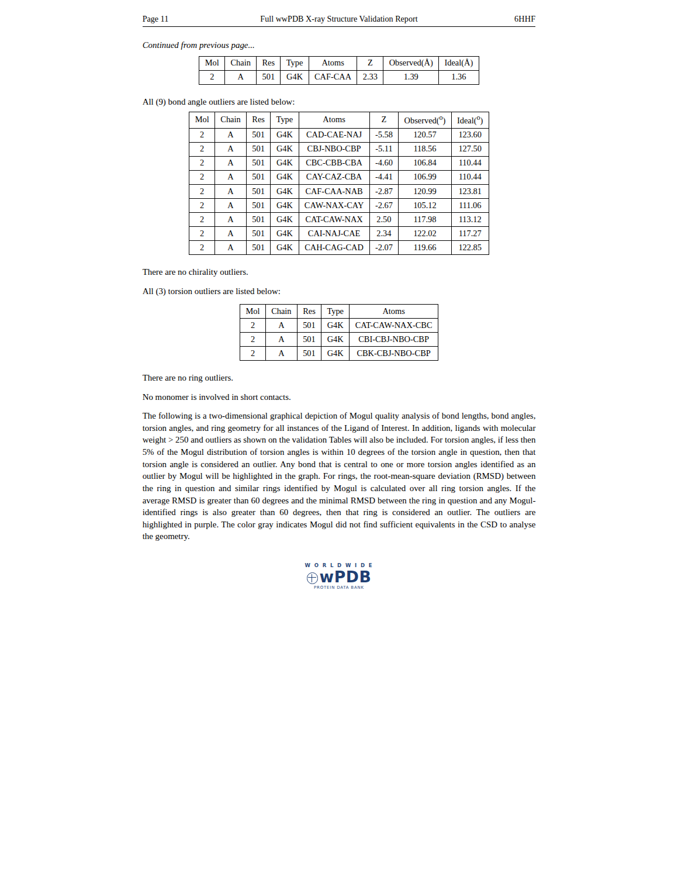Page 11
Full wwPDB X-ray Structure Validation Report
6HHF
Continued from previous page...
| Mol | Chain | Res | Type | Atoms | Z | Observed(Å) | Ideal(Å) |
| --- | --- | --- | --- | --- | --- | --- | --- |
| 2 | A | 501 | G4K | CAF-CAA | 2.33 | 1.39 | 1.36 |
All (9) bond angle outliers are listed below:
| Mol | Chain | Res | Type | Atoms | Z | Observed( o ) | Ideal( o ) |
| --- | --- | --- | --- | --- | --- | --- | --- |
| 2 | A | 501 | G4K | CAD-CAE-NAJ | -5.58 | 120.57 | 123.60 |
| 2 | A | 501 | G4K | CBJ-NBO-CBP | -5.11 | 118.56 | 127.50 |
| 2 | A | 501 | G4K | CBC-CBB-CBA | -4.60 | 106.84 | 110.44 |
| 2 | A | 501 | G4K | CAY-CAZ-CBA | -4.41 | 106.99 | 110.44 |
| 2 | A | 501 | G4K | CAF-CAA-NAB | -2.87 | 120.99 | 123.81 |
| 2 | A | 501 | G4K | CAW-NAX-CAY | -2.67 | 105.12 | 111.06 |
| 2 | A | 501 | G4K | CAT-CAW-NAX | 2.50 | 117.98 | 113.12 |
| 2 | A | 501 | G4K | CAI-NAJ-CAE | 2.34 | 122.02 | 117.27 |
| 2 | A | 501 | G4K | CAH-CAG-CAD | -2.07 | 119.66 | 122.85 |
There are no chirality outliers.
All (3) torsion outliers are listed below:
| Mol | Chain | Res | Type | Atoms |
| --- | --- | --- | --- | --- |
| 2 | A | 501 | G4K | CAT-CAW-NAX-CBC |
| 2 | A | 501 | G4K | CBI-CBJ-NBO-CBP |
| 2 | A | 501 | G4K | CBK-CBJ-NBO-CBP |
There are no ring outliers.
No monomer is involved in short contacts.
The following is a two-dimensional graphical depiction of Mogul quality analysis of bond lengths, bond angles, torsion angles, and ring geometry for all instances of the Ligand of Interest. In addition, ligands with molecular weight > 250 and outliers as shown on the validation Tables will also be included. For torsion angles, if less then 5% of the Mogul distribution of torsion angles is within 10 degrees of the torsion angle in question, then that torsion angle is considered an outlier. Any bond that is central to one or more torsion angles identified as an outlier by Mogul will be highlighted in the graph. For rings, the root-mean-square deviation (RMSD) between the ring in question and similar rings identified by Mogul is calculated over all ring torsion angles. If the average RMSD is greater than 60 degrees and the minimal RMSD between the ring in question and any Mogul-identified rings is also greater than 60 degrees, then that ring is considered an outlier. The outliers are highlighted in purple. The color gray indicates Mogul did not find sufficient equivalents in the CSD to analyse the geometry.
W O R L D W I D E
w PDB
PROTEIN DATA BANK